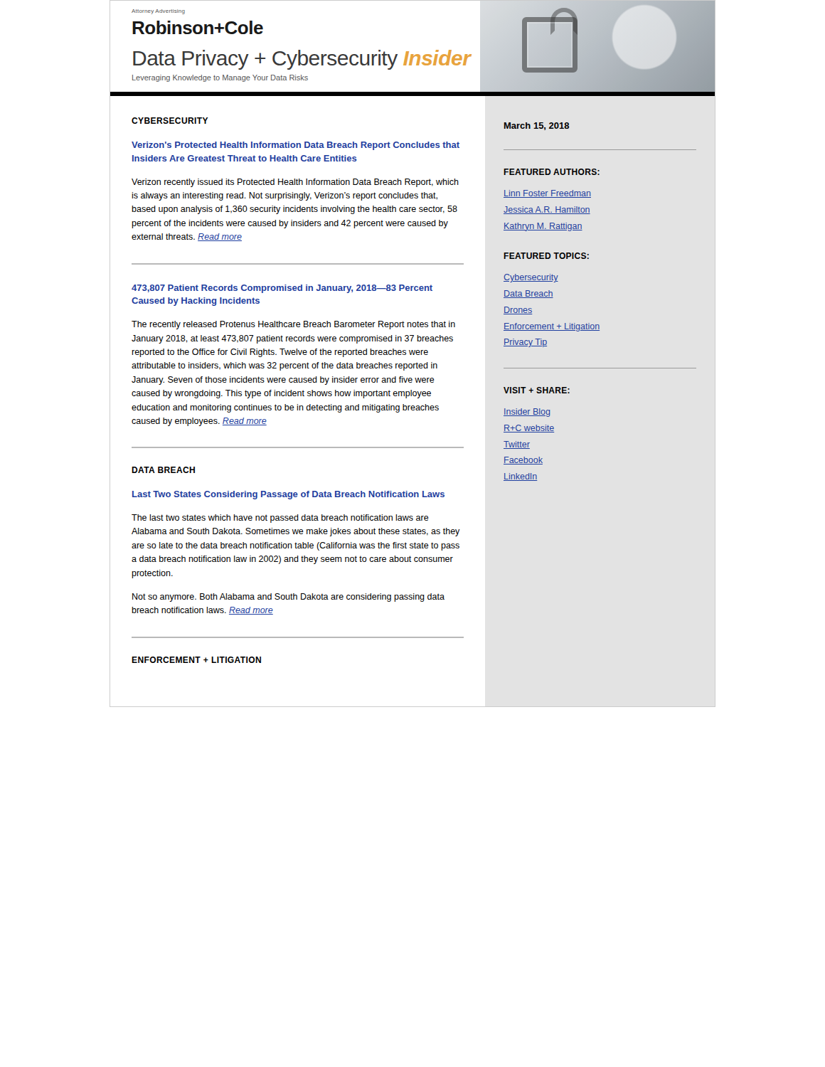Attorney Advertising
Robinson+Cole
Data Privacy + Cybersecurity Insider
Leveraging Knowledge to Manage Your Data Risks
CYBERSECURITY
Verizon's Protected Health Information Data Breach Report Concludes that Insiders Are Greatest Threat to Health Care Entities
Verizon recently issued its Protected Health Information Data Breach Report, which is always an interesting read. Not surprisingly, Verizon’s report concludes that, based upon analysis of 1,360 security incidents involving the health care sector, 58 percent of the incidents were caused by insiders and 42 percent were caused by external threats. Read more
473,807 Patient Records Compromised in January, 2018—83 Percent Caused by Hacking Incidents
The recently released Protenus Healthcare Breach Barometer Report notes that in January 2018, at least 473,807 patient records were compromised in 37 breaches reported to the Office for Civil Rights. Twelve of the reported breaches were attributable to insiders, which was 32 percent of the data breaches reported in January. Seven of those incidents were caused by insider error and five were caused by wrongdoing. This type of incident shows how important employee education and monitoring continues to be in detecting and mitigating breaches caused by employees. Read more
DATA BREACH
Last Two States Considering Passage of Data Breach Notification Laws
The last two states which have not passed data breach notification laws are Alabama and South Dakota. Sometimes we make jokes about these states, as they are so late to the data breach notification table (California was the first state to pass a data breach notification law in 2002) and they seem not to care about consumer protection.
Not so anymore. Both Alabama and South Dakota are considering passing data breach notification laws. Read more
ENFORCEMENT + LITIGATION
March 15, 2018
FEATURED AUTHORS:
Linn Foster Freedman
Jessica A.R. Hamilton
Kathryn M. Rattigan
FEATURED TOPICS:
Cybersecurity
Data Breach
Drones
Enforcement + Litigation
Privacy Tip
VISIT + SHARE:
Insider Blog
R+C website
Twitter
Facebook
LinkedIn